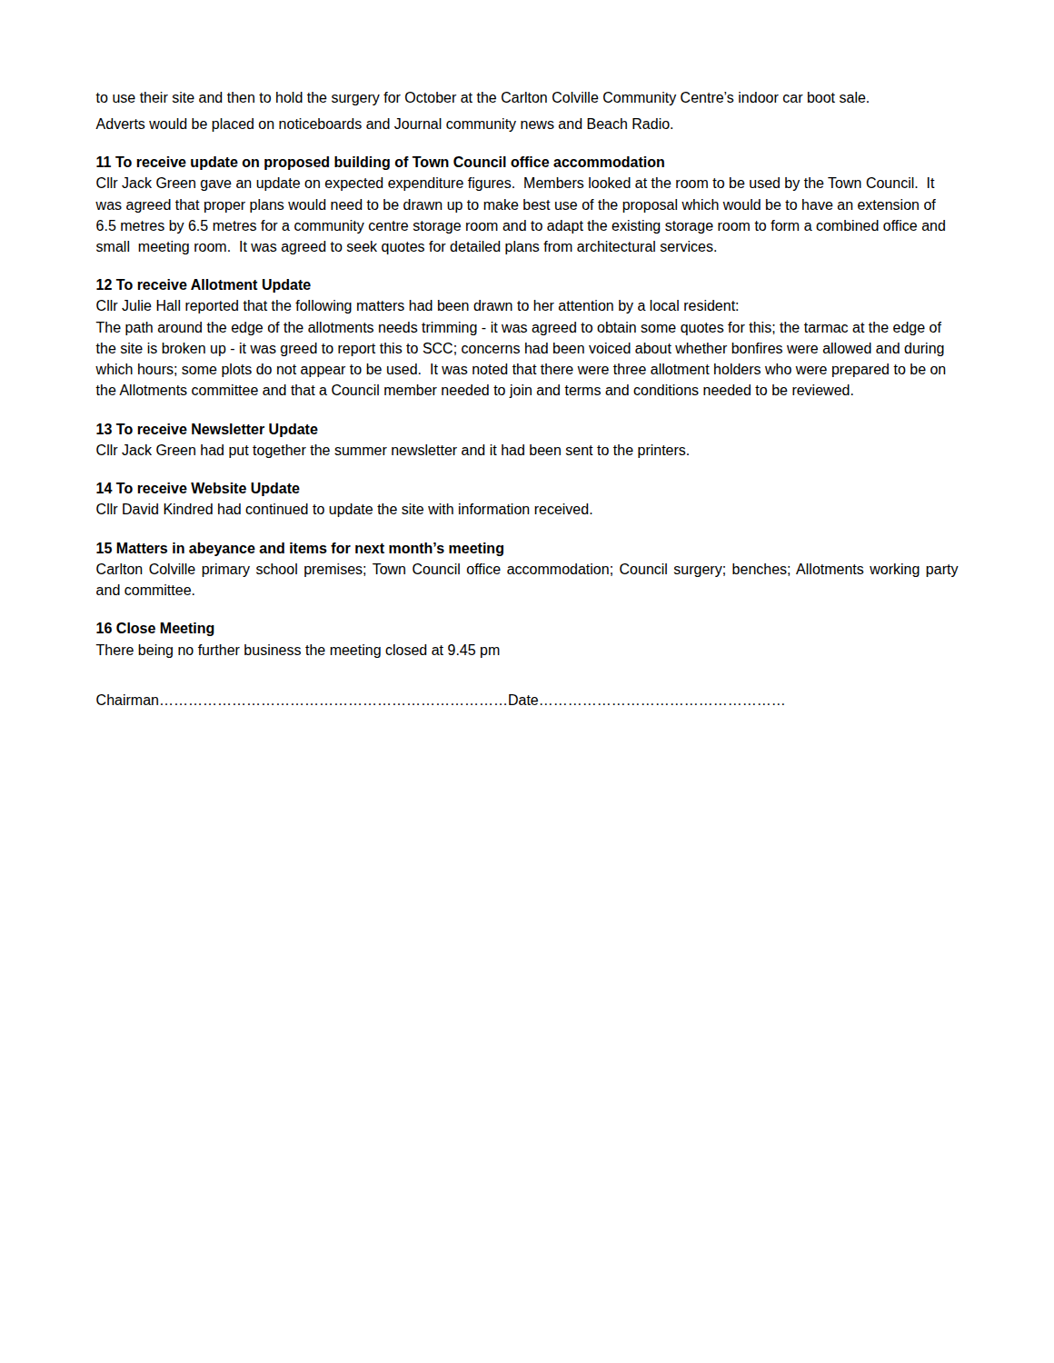to use their site and then to hold the surgery for October at the Carlton Colville Community Centre’s indoor car boot sale.
Adverts would be placed on noticeboards and Journal community news and Beach Radio.
11 To receive update on proposed building of Town Council office accommodation
Cllr Jack Green gave an update on expected expenditure figures. Members looked at the room to be used by the Town Council. It was agreed that proper plans would need to be drawn up to make best use of the proposal which would be to have an extension of 6.5 metres by 6.5 metres for a community centre storage room and to adapt the existing storage room to form a combined office and small meeting room. It was agreed to seek quotes for detailed plans from architectural services.
12 To receive Allotment Update
Cllr Julie Hall reported that the following matters had been drawn to her attention by a local resident:
The path around the edge of the allotments needs trimming - it was agreed to obtain some quotes for this; the tarmac at the edge of the site is broken up - it was greed to report this to SCC; concerns had been voiced about whether bonfires were allowed and during which hours; some plots do not appear to be used. It was noted that there were three allotment holders who were prepared to be on the Allotments committee and that a Council member needed to join and terms and conditions needed to be reviewed.
13 To receive Newsletter Update
Cllr Jack Green had put together the summer newsletter and it had been sent to the printers.
14 To receive Website Update
Cllr David Kindred had continued to update the site with information received.
15 Matters in abeyance and items for next month’s meeting
Carlton Colville primary school premises; Town Council office accommodation; Council surgery; benches; Allotments working party and committee.
16 Close Meeting
There being no further business the meeting closed at 9.45 pm
Chairman………………………………………………………………Date……………………………………………